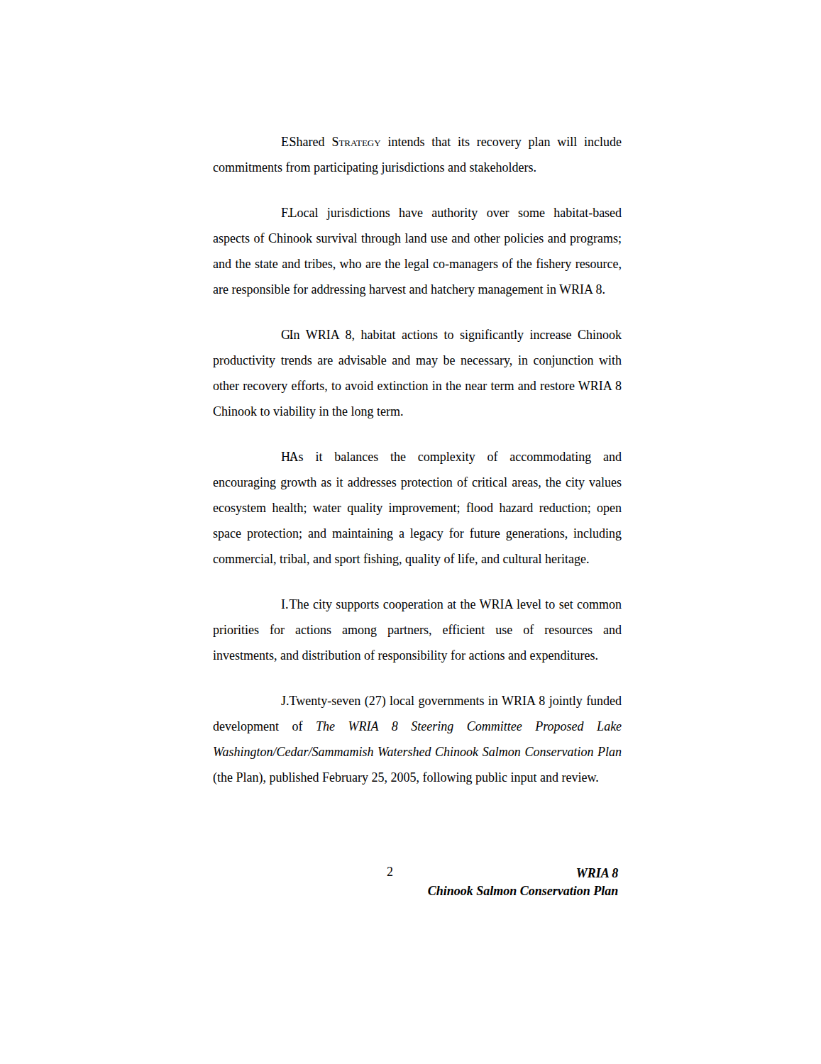E. Shared Strategy intends that its recovery plan will include commitments from participating jurisdictions and stakeholders.
F. Local jurisdictions have authority over some habitat-based aspects of Chinook survival through land use and other policies and programs; and the state and tribes, who are the legal co-managers of the fishery resource, are responsible for addressing harvest and hatchery management in WRIA 8.
G. In WRIA 8, habitat actions to significantly increase Chinook productivity trends are advisable and may be necessary, in conjunction with other recovery efforts, to avoid extinction in the near term and restore WRIA 8 Chinook to viability in the long term.
H. As it balances the complexity of accommodating and encouraging growth as it addresses protection of critical areas, the city values ecosystem health; water quality improvement; flood hazard reduction; open space protection; and maintaining a legacy for future generations, including commercial, tribal, and sport fishing, quality of life, and cultural heritage.
I. The city supports cooperation at the WRIA level to set common priorities for actions among partners, efficient use of resources and investments, and distribution of responsibility for actions and expenditures.
J. Twenty-seven (27) local governments in WRIA 8 jointly funded development of The WRIA 8 Steering Committee Proposed Lake Washington/Cedar/Sammamish Watershed Chinook Salmon Conservation Plan (the Plan), published February 25, 2005, following public input and review.
2
WRIA 8
Chinook Salmon Conservation Plan